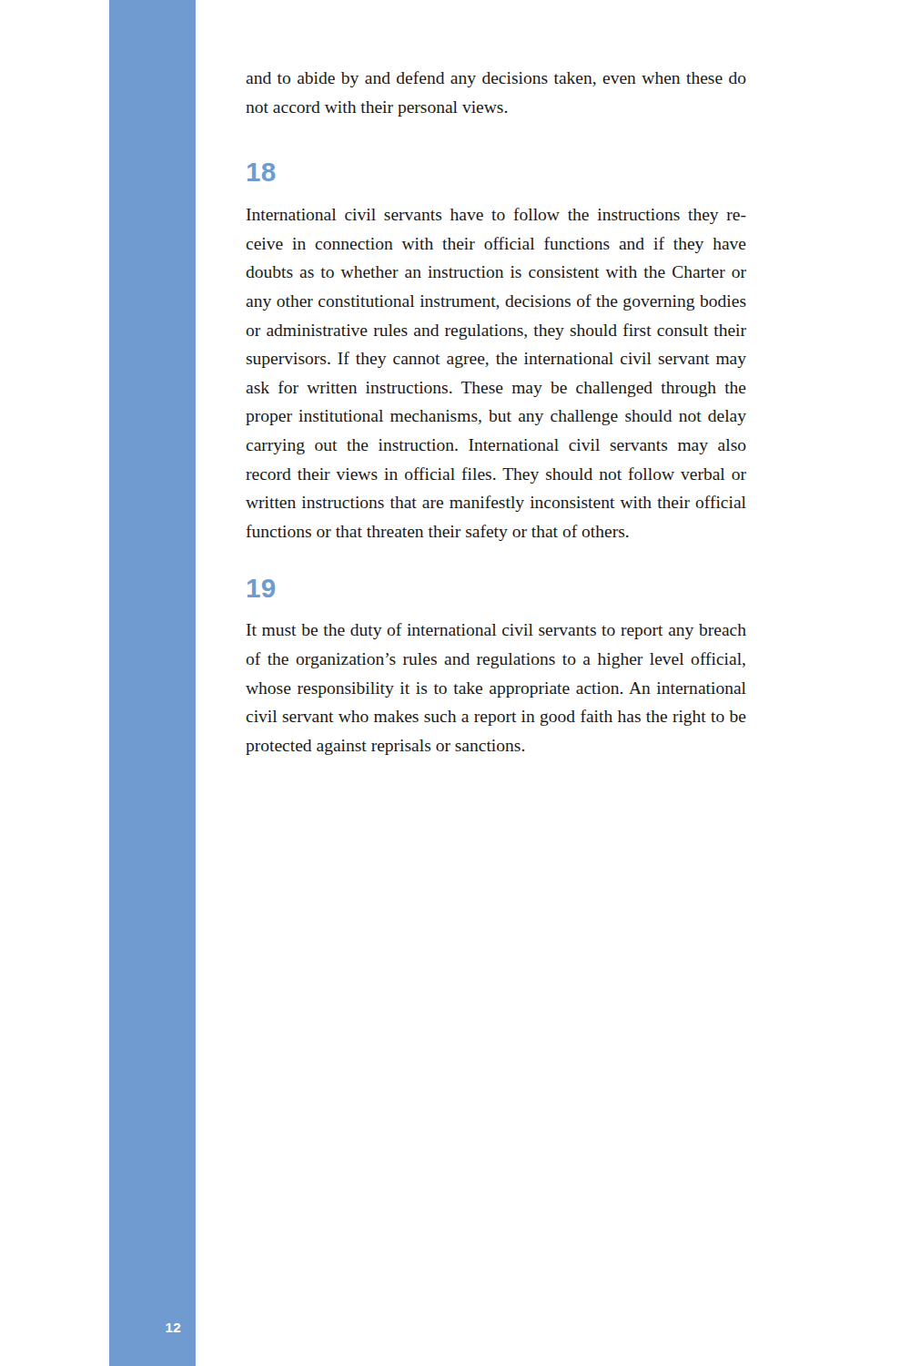12
and to abide by and defend any decisions taken, even when these do not accord with their personal views.
18
International civil servants have to follow the instructions they receive in connection with their official functions and if they have doubts as to whether an instruction is consistent with the Charter or any other constitutional instrument, decisions of the governing bodies or administrative rules and regulations, they should first consult their supervisors. If they cannot agree, the international civil servant may ask for written instructions. These may be challenged through the proper institutional mechanisms, but any challenge should not delay carrying out the instruction. International civil servants may also record their views in official files. They should not follow verbal or written instructions that are manifestly inconsistent with their official functions or that threaten their safety or that of others.
19
It must be the duty of international civil servants to report any breach of the organization’s rules and regulations to a higher level official, whose responsibility it is to take appropriate action. An international civil servant who makes such a report in good faith has the right to be protected against reprisals or sanctions.